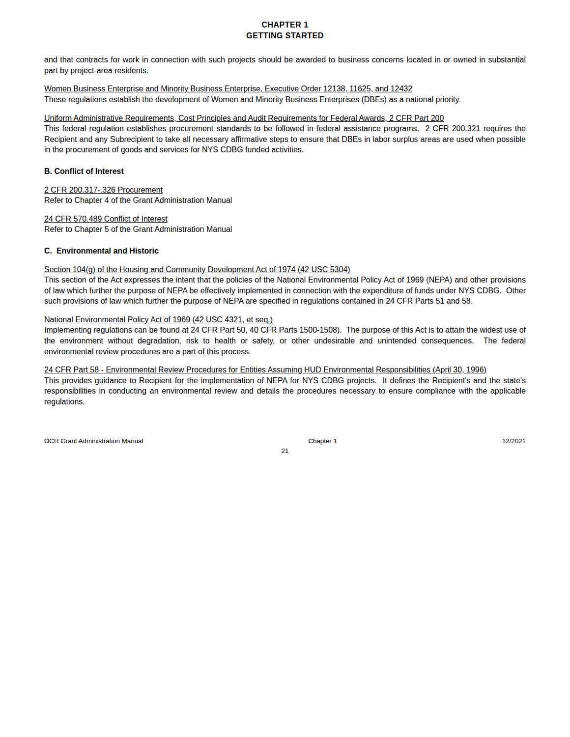CHAPTER 1
GETTING STARTED
and that contracts for work in connection with such projects should be awarded to business concerns located in or owned in substantial part by project-area residents.
Women Business Enterprise and Minority Business Enterprise, Executive Order 12138, 11625, and 12432
These regulations establish the development of Women and Minority Business Enterprises (DBEs) as a national priority.
Uniform Administrative Requirements, Cost Principles and Audit Requirements for Federal Awards, 2 CFR Part 200
This federal regulation establishes procurement standards to be followed in federal assistance programs. 2 CFR 200.321 requires the Recipient and any Subrecipient to take all necessary affirmative steps to ensure that DBEs in labor surplus areas are used when possible in the procurement of goods and services for NYS CDBG funded activities.
B. Conflict of Interest
2 CFR 200.317-.326 Procurement
Refer to Chapter 4 of the Grant Administration Manual
24 CFR 570.489 Conflict of Interest
Refer to Chapter 5 of the Grant Administration Manual
C. Environmental and Historic
Section 104(g) of the Housing and Community Development Act of 1974 (42 USC 5304)
This section of the Act expresses the intent that the policies of the National Environmental Policy Act of 1969 (NEPA) and other provisions of law which further the purpose of NEPA be effectively implemented in connection with the expenditure of funds under NYS CDBG. Other such provisions of law which further the purpose of NEPA are specified in regulations contained in 24 CFR Parts 51 and 58.
National Environmental Policy Act of 1969 (42 USC 4321, et seq.)
Implementing regulations can be found at 24 CFR Part 50, 40 CFR Parts 1500-1508). The purpose of this Act is to attain the widest use of the environment without degradation, risk to health or safety, or other undesirable and unintended consequences. The federal environmental review procedures are a part of this process.
24 CFR Part 58 - Environmental Review Procedures for Entities Assuming HUD Environmental Responsibilities (April 30, 1996)
This provides guidance to Recipient for the implementation of NEPA for NYS CDBG projects. It defines the Recipient's and the state's responsibilities in conducting an environmental review and details the procedures necessary to ensure compliance with the applicable regulations.
OCR Grant Administration Manual 12/2021
Chapter 1
21